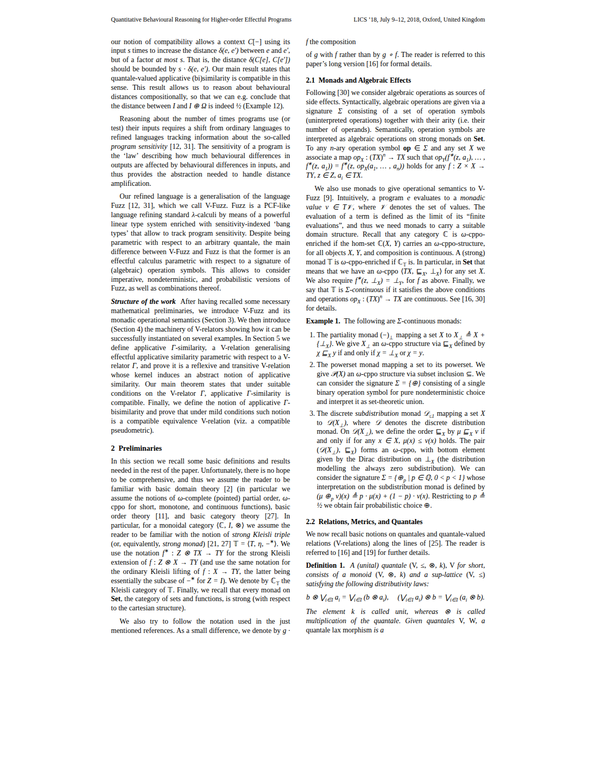Quantitative Behavioural Reasoning for Higher-order Effectful Programs
LICS ’18, July 9–12, 2018, Oxford, United Kingdom
our notion of compatibility allows a context C[−] using its input s times to increase the distance δ(e, e′) between e and e′, but of a factor at most s. That is, the distance δ(C[e], C[e′]) should be bounded by s · δ(e, e′). Our main result states that quantale-valued applicative (bi)similarity is compatible in this sense. This result allows us to reason about behavioural distances compositionally, so that we can e.g. conclude that the distance between I and I ⊕ Ω is indeed ½ (Example 12).
Reasoning about the number of times programs use (or test) their inputs requires a shift from ordinary languages to refined languages tracking information about the so-called program sensitivity [12, 31]. The sensitivity of a program is the ‘law’ describing how much behavioural differences in outputs are affected by behavioural differences in inputs, and thus provides the abstraction needed to handle distance amplification.
Our refined language is a generalisation of the language Fuzz [12, 31], which we call V-Fuzz. Fuzz is a PCF-like language refining standard λ-calculi by means of a powerful linear type system enriched with sensitivity-indexed ‘bang types’ that allow to track program sensitivity. Despite being parametric with respect to an arbitrary quantale, the main difference between V-Fuzz and Fuzz is that the former is an effectful calculus parametric with respect to a signature of (algebraic) operation symbols. This allows to consider imperative, nondeterministic, and probabilistic versions of Fuzz, as well as combinations thereof.
Structure of the work After having recalled some necessary mathematical preliminaries, we introduce V-Fuzz and its monadic operational semantics (Section 3). We then introduce (Section 4) the machinery of V-relators showing how it can be successfully instantiated on several examples. In Section 5 we define applicative Γ-similarity, a V-relation generalising effectful applicative similarity parametric with respect to a V-relator Γ, and prove it is a reflexive and transitive V-relation whose kernel induces an abstract notion of applicative similarity. Our main theorem states that under suitable conditions on the V-relator Γ, applicative Γ-similarity is compatible. Finally, we define the notion of applicative Γ-bisimilarity and prove that under mild conditions such notion is a compatible equivalence V-relation (viz. a compatible pseudometric).
2 Preliminaries
In this section we recall some basic definitions and results needed in the rest of the paper. Unfortunately, there is no hope to be comprehensive, and thus we assume the reader to be familiar with basic domain theory [2] (in particular we assume the notions of ω-complete (pointed) partial order, ω-cppo for short, monotone, and continuous functions), basic order theory [11], and basic category theory [27]. In particular, for a monoidal category ⟨ℂ, I, ⊗⟩ we assume the reader to be familiar with the notion of strong Kleisli triple (or, equivalently, strong monad) [21, 27] 𝕋 = ⟨T, η, −∗⟩. We use the notation f∗ : Z ⊗ TX → TY for the strong Kleisli extension of f : Z ⊗ X → TY (and use the same notation for the ordinary Kleisli lifting of f : X → TY, the latter being essentially the subcase of −∗ for Z = I). We denote by ℂ𝕋 the Kleisli category of 𝕋. Finally, we recall that every monad on Set, the category of sets and functions, is strong (with respect to the cartesian structure).
We also try to follow the notation used in the just mentioned references. As a small difference, we denote by g · f the composition
of g with f rather than by g ∘ f. The reader is referred to this paper’s long version [16] for formal details.
2.1 Monads and Algebraic Effects
Following [30] we consider algebraic operations as sources of side effects. Syntactically, algebraic operations are given via a signature Σ consisting of a set of operation symbols (uninterpreted operations) together with their arity (i.e. their number of operands). Semantically, operation symbols are interpreted as algebraic operations on strong monads on Set. To any n-ary operation symbol op ∈ Σ and any set X we associate a map opX : (TX)n → TX such that opY(f∗(z, a1), … , f∗(z, a1)) = f∗(z, opX(a1, … , an)) holds for any f : Z × X → TY, z ∈ Z, ai ∈ TX.
We also use monads to give operational semantics to V-Fuzz [9]. Intuitively, a program e evaluates to a monadic value v ∈ T𝒱, where 𝒱 denotes the set of values. The evaluation of a term is defined as the limit of its “finite evaluations”, and thus we need monads to carry a suitable domain structure. Recall that any category ℂ is ω-cppo-enriched if the hom-set ℂ(X, Y) carries an ω-cppo-structure, for all objects X, Y, and composition is continuous. A (strong) monad 𝕋 is ω-cppo-enriched if ℂ𝕋 is. In particular, in Set that means that we have an ω-cppo ⟨TX, ⊑X, ⊥X⟩ for any set X. We also require f∗(z, ⊥X) = ⊥Y, for f as above. Finally, we say that 𝕋 is Σ-continuous if it satisfies the above conditions and operations opX : (TX)n → TX are continuous. See [16, 30] for details.
Example 1. The following are Σ-continuous monads:
The partiality monad (−)⊥ mapping a set X to X⊥ ≜ X + {⊥X}. We give X⊥ an ω-cppo structure via ⊑X defined by χ ⊑X y if and only if χ = ⊥X or χ = y.
The powerset monad mapping a set to its powerset. We give 𝒫(X) an ω-cppo structure via subset inclusion ⊆. We can consider the signature Σ = {⊕} consisting of a single binary operation symbol for pure nondeterministic choice and interpret it as set-theoretic union.
The discrete subdistribution monad 𝒟≤1 mapping a set X to 𝒟(X⊥), where 𝒟 denotes the discrete distribution monad. On 𝒟(X⊥), we define the order ⊑X by μ ⊑X ν if and only if for any x ∈ X, μ(x) ≤ ν(x) holds. The pair (𝒟(X⊥), ⊑X) forms an ω-cppo, with bottom element given by the Dirac distribution on ⊥X (the distribution modelling the always zero subdistribution). We can consider the signature Σ = {⊕p | p ∈ ℚ, 0 < p < 1} whose interpretation on the subdistribution monad is defined by (μ ⊕p ν)(x) ≜ p · μ(x) + (1 − p) · ν(x). Restricting to p ≜ ½ we obtain fair probabilistic choice ⊕.
2.2 Relations, Metrics, and Quantales
We now recall basic notions on quantales and quantale-valued relations (V-relations) along the lines of [25]. The reader is referred to [16] and [19] for further details.
Definition 1. A (unital) quantale (V, ≤, ⊗, k), V for short, consists of a monoid (V, ⊗, k) and a sup-lattice (V, ≤) satisfying the following distributivity laws:
b ⊗ ⋁i∈I ai = ⋁i∈I (b ⊗ ai), (⋁i∈I ai) ⊗ b = ⋁i∈I (ai ⊗ b).
The element k is called unit, whereas ⊗ is called multiplication of the quantale. Given quantales V, W, a quantale lax morphism is a